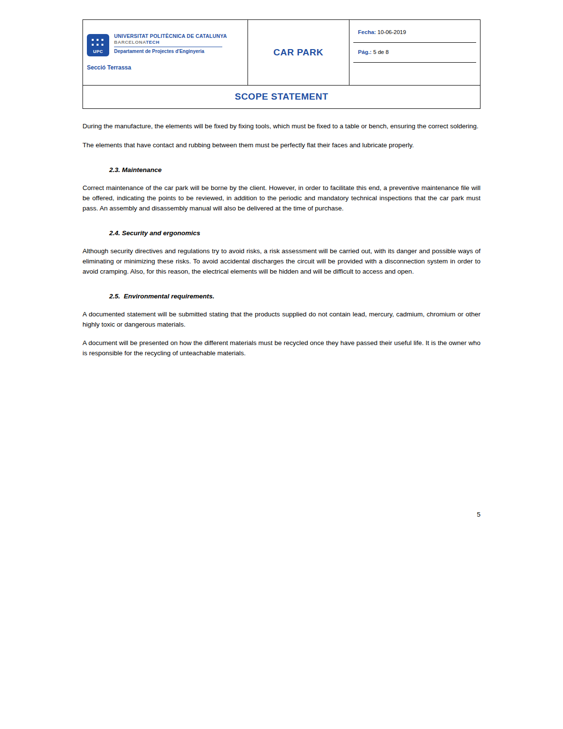| UNIVERSITAT POLITÈCNICA DE CATALUNYA BARCELONA TECH Departament de Projectes d'Enginyeria Secció Terrassa | CAR PARK | / Fecha: 10-06-2019 / / Pág.: 5 de 8 / |
SCOPE STATEMENT
During the manufacture, the elements will be fixed by fixing tools, which must be fixed to a table or bench, ensuring the correct soldering.
The elements that have contact and rubbing between them must be perfectly flat their faces and lubricate properly.
2.3. Maintenance
Correct maintenance of the car park will be borne by the client. However, in order to facilitate this end, a preventive maintenance file will be offered, indicating the points to be reviewed, in addition to the periodic and mandatory technical inspections that the car park must pass. An assembly and disassembly manual will also be delivered at the time of purchase.
2.4. Security and ergonomics
Although security directives and regulations try to avoid risks, a risk assessment will be carried out, with its danger and possible ways of eliminating or minimizing these risks. To avoid accidental discharges the circuit will be provided with a disconnection system in order to avoid cramping. Also, for this reason, the electrical elements will be hidden and will be difficult to access and open.
2.5. Environmental requirements.
A documented statement will be submitted stating that the products supplied do not contain lead, mercury, cadmium, chromium or other highly toxic or dangerous materials.
A document will be presented on how the different materials must be recycled once they have passed their useful life. It is the owner who is responsible for the recycling of unteachable materials.
5